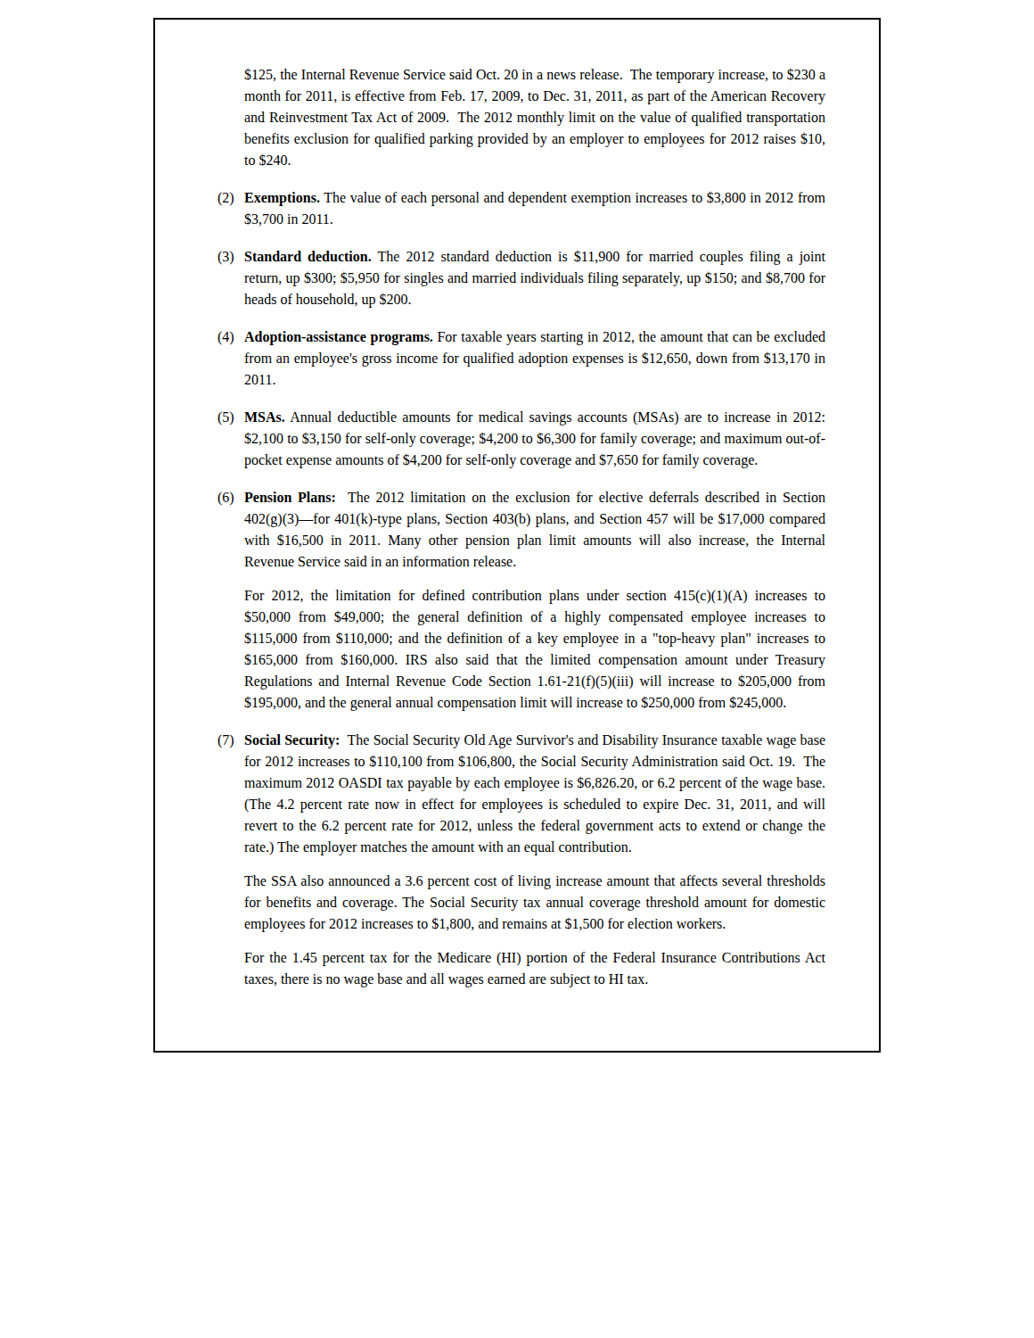$125, the Internal Revenue Service said Oct. 20 in a news release. The temporary increase, to $230 a month for 2011, is effective from Feb. 17, 2009, to Dec. 31, 2011, as part of the American Recovery and Reinvestment Tax Act of 2009. The 2012 monthly limit on the value of qualified transportation benefits exclusion for qualified parking provided by an employer to employees for 2012 raises $10, to $240.
(2)
Exemptions. The value of each personal and dependent exemption increases to $3,800 in 2012 from $3,700 in 2011.
(3)
Standard deduction. The 2012 standard deduction is $11,900 for married couples filing a joint return, up $300; $5,950 for singles and married individuals filing separately, up $150; and $8,700 for heads of household, up $200.
(4)
Adoption-assistance programs. For taxable years starting in 2012, the amount that can be excluded from an employee's gross income for qualified adoption expenses is $12,650, down from $13,170 in 2011.
(5)
MSAs. Annual deductible amounts for medical savings accounts (MSAs) are to increase in 2012: $2,100 to $3,150 for self-only coverage; $4,200 to $6,300 for family coverage; and maximum out-of-pocket expense amounts of $4,200 for self-only coverage and $7,650 for family coverage.
(6)
Pension Plans: The 2012 limitation on the exclusion for elective deferrals described in Section 402(g)(3)—for 401(k)-type plans, Section 403(b) plans, and Section 457 will be $17,000 compared with $16,500 in 2011. Many other pension plan limit amounts will also increase, the Internal Revenue Service said in an information release.
For 2012, the limitation for defined contribution plans under section 415(c)(1)(A) increases to $50,000 from $49,000; the general definition of a highly compensated employee increases to $115,000 from $110,000; and the definition of a key employee in a "top-heavy plan" increases to $165,000 from $160,000. IRS also said that the limited compensation amount under Treasury Regulations and Internal Revenue Code Section 1.61-21(f)(5)(iii) will increase to $205,000 from $195,000, and the general annual compensation limit will increase to $250,000 from $245,000.
(7)
Social Security: The Social Security Old Age Survivor's and Disability Insurance taxable wage base for 2012 increases to $110,100 from $106,800, the Social Security Administration said Oct. 19. The maximum 2012 OASDI tax payable by each employee is $6,826.20, or 6.2 percent of the wage base. (The 4.2 percent rate now in effect for employees is scheduled to expire Dec. 31, 2011, and will revert to the 6.2 percent rate for 2012, unless the federal government acts to extend or change the rate.) The employer matches the amount with an equal contribution.
The SSA also announced a 3.6 percent cost of living increase amount that affects several thresholds for benefits and coverage. The Social Security tax annual coverage threshold amount for domestic employees for 2012 increases to $1,800, and remains at $1,500 for election workers.
For the 1.45 percent tax for the Medicare (HI) portion of the Federal Insurance Contributions Act taxes, there is no wage base and all wages earned are subject to HI tax.